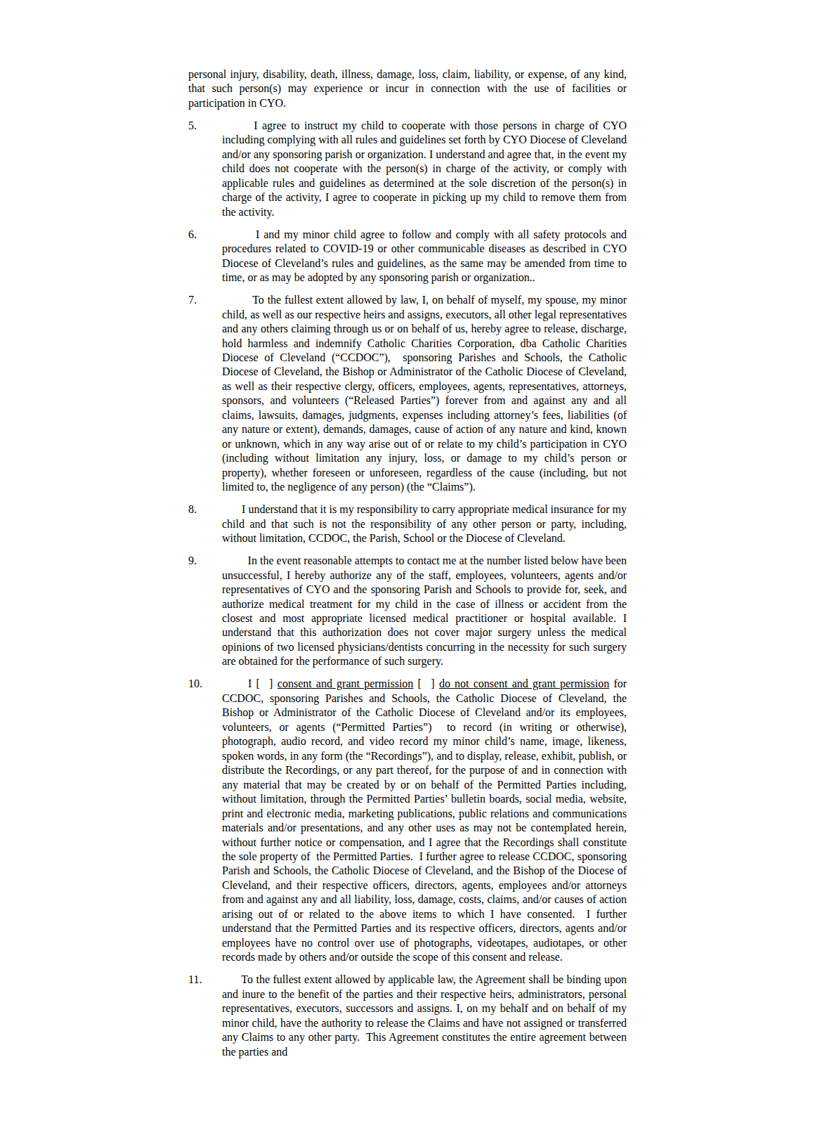personal injury, disability, death, illness, damage, loss, claim, liability, or expense, of any kind, that such person(s) may experience or incur in connection with the use of facilities or participation in CYO.
5. I agree to instruct my child to cooperate with those persons in charge of CYO including complying with all rules and guidelines set forth by CYO Diocese of Cleveland and/or any sponsoring parish or organization. I understand and agree that, in the event my child does not cooperate with the person(s) in charge of the activity, or comply with applicable rules and guidelines as determined at the sole discretion of the person(s) in charge of the activity, I agree to cooperate in picking up my child to remove them from the activity.
6. I and my minor child agree to follow and comply with all safety protocols and procedures related to COVID-19 or other communicable diseases as described in CYO Diocese of Cleveland’s rules and guidelines, as the same may be amended from time to time, or as may be adopted by any sponsoring parish or organization..
7. To the fullest extent allowed by law, I, on behalf of myself, my spouse, my minor child, as well as our respective heirs and assigns, executors, all other legal representatives and any others claiming through us or on behalf of us, hereby agree to release, discharge, hold harmless and indemnify Catholic Charities Corporation, dba Catholic Charities Diocese of Cleveland (“CCDOC”), sponsoring Parishes and Schools, the Catholic Diocese of Cleveland, the Bishop or Administrator of the Catholic Diocese of Cleveland, as well as their respective clergy, officers, employees, agents, representatives, attorneys, sponsors, and volunteers (“Released Parties”) forever from and against any and all claims, lawsuits, damages, judgments, expenses including attorney’s fees, liabilities (of any nature or extent), demands, damages, cause of action of any nature and kind, known or unknown, which in any way arise out of or relate to my child’s participation in CYO (including without limitation any injury, loss, or damage to my child’s person or property), whether foreseen or unforeseen, regardless of the cause (including, but not limited to, the negligence of any person) (the “Claims”).
8. I understand that it is my responsibility to carry appropriate medical insurance for my child and that such is not the responsibility of any other person or party, including, without limitation, CCDOC, the Parish, School or the Diocese of Cleveland.
9. In the event reasonable attempts to contact me at the number listed below have been unsuccessful, I hereby authorize any of the staff, employees, volunteers, agents and/or representatives of CYO and the sponsoring Parish and Schools to provide for, seek, and authorize medical treatment for my child in the case of illness or accident from the closest and most appropriate licensed medical practitioner or hospital available. I understand that this authorization does not cover major surgery unless the medical opinions of two licensed physicians/dentists concurring in the necessity for such surgery are obtained for the performance of such surgery.
10. I [ ] consent and grant permission [ ] do not consent and grant permission for CCDOC, sponsoring Parishes and Schools, the Catholic Diocese of Cleveland, the Bishop or Administrator of the Catholic Diocese of Cleveland and/or its employees, volunteers, or agents (“Permitted Parties”) to record (in writing or otherwise), photograph, audio record, and video record my minor child’s name, image, likeness, spoken words, in any form (the “Recordings”), and to display, release, exhibit, publish, or distribute the Recordings, or any part thereof, for the purpose of and in connection with any material that may be created by or on behalf of the Permitted Parties including, without limitation, through the Permitted Parties’ bulletin boards, social media, website, print and electronic media, marketing publications, public relations and communications materials and/or presentations, and any other uses as may not be contemplated herein, without further notice or compensation, and I agree that the Recordings shall constitute the sole property of the Permitted Parties. I further agree to release CCDOC, sponsoring Parish and Schools, the Catholic Diocese of Cleveland, and the Bishop of the Diocese of Cleveland, and their respective officers, directors, agents, employees and/or attorneys from and against any and all liability, loss, damage, costs, claims, and/or causes of action arising out of or related to the above items to which I have consented. I further understand that the Permitted Parties and its respective officers, directors, agents and/or employees have no control over use of photographs, videotapes, audiotapes, or other records made by others and/or outside the scope of this consent and release.
11. To the fullest extent allowed by applicable law, the Agreement shall be binding upon and inure to the benefit of the parties and their respective heirs, administrators, personal representatives, executors, successors and assigns. I, on my behalf and on behalf of my minor child, have the authority to release the Claims and have not assigned or transferred any Claims to any other party. This Agreement constitutes the entire agreement between the parties and